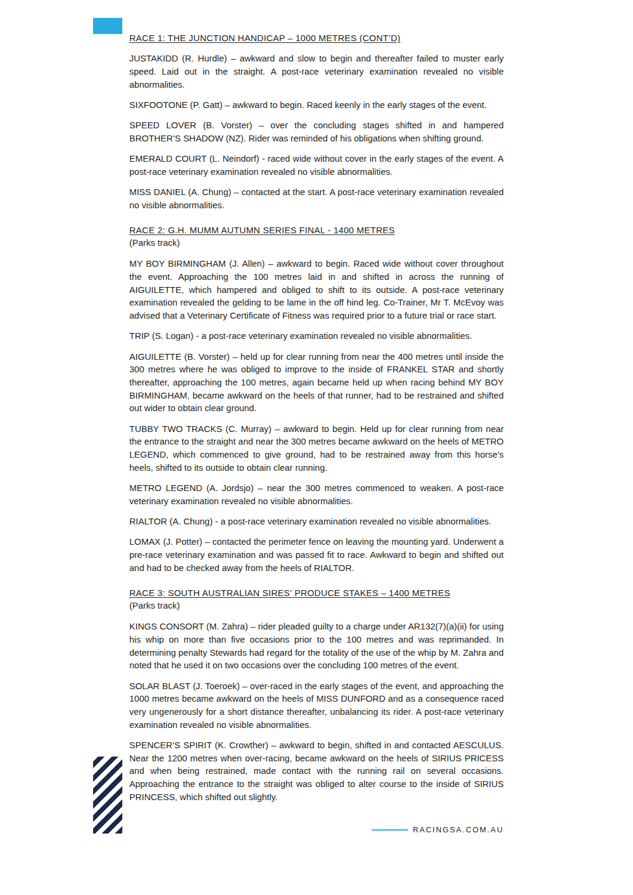Race 1: The Junction Handicap – 1000 Metres (Cont’d)
JUSTAKIDD (R. Hurdle) – awkward and slow to begin and thereafter failed to muster early speed. Laid out in the straight. A post-race veterinary examination revealed no visible abnormalities.
SIXFOOTONE (P. Gatt) – awkward to begin. Raced keenly in the early stages of the event.
SPEED LOVER (B. Vorster) – over the concluding stages shifted in and hampered BROTHER’S SHADOW (NZ). Rider was reminded of his obligations when shifting ground.
EMERALD COURT (L. Neindorf) - raced wide without cover in the early stages of the event. A post-race veterinary examination revealed no visible abnormalities.
MISS DANIEL (A. Chung) – contacted at the start. A post-race veterinary examination revealed no visible abnormalities.
Race 2: G.H. Mumm Autumn Series Final - 1400 Metres
(Parks track)
MY BOY BIRMINGHAM (J. Allen) – awkward to begin. Raced wide without cover throughout the event. Approaching the 100 metres laid in and shifted in across the running of AIGUILETTE, which hampered and obliged to shift to its outside. A post-race veterinary examination revealed the gelding to be lame in the off hind leg. Co-Trainer, Mr T. McEvoy was advised that a Veterinary Certificate of Fitness was required prior to a future trial or race start.
TRIP (S. Logan) - a post-race veterinary examination revealed no visible abnormalities.
AIGUILETTE (B. Vorster) – held up for clear running from near the 400 metres until inside the 300 metres where he was obliged to improve to the inside of FRANKEL STAR and shortly thereafter, approaching the 100 metres, again became held up when racing behind MY BOY BIRMINGHAM, became awkward on the heels of that runner, had to be restrained and shifted out wider to obtain clear ground.
TUBBY TWO TRACKS (C. Murray) – awkward to begin. Held up for clear running from near the entrance to the straight and near the 300 metres became awkward on the heels of METRO LEGEND, which commenced to give ground, had to be restrained away from this horse’s heels, shifted to its outside to obtain clear running.
METRO LEGEND (A. Jordsjo) – near the 300 metres commenced to weaken. A post-race veterinary examination revealed no visible abnormalities.
RIALTOR (A. Chung) - a post-race veterinary examination revealed no visible abnormalities.
LOMAX (J. Potter) – contacted the perimeter fence on leaving the mounting yard. Underwent a pre-race veterinary examination and was passed fit to race. Awkward to begin and shifted out and had to be checked away from the heels of RIALTOR.
Race 3: South Australian Sires’ Produce Stakes – 1400 Metres
(Parks track)
KINGS CONSORT (M. Zahra) – rider pleaded guilty to a charge under AR132(7)(a)(ii) for using his whip on more than five occasions prior to the 100 metres and was reprimanded. In determining penalty Stewards had regard for the totality of the use of the whip by M. Zahra and noted that he used it on two occasions over the concluding 100 metres of the event.
SOLAR BLAST (J. Toeroek) – over-raced in the early stages of the event, and approaching the 1000 metres became awkward on the heels of MISS DUNFORD and as a consequence raced very ungenerously for a short distance thereafter, unbalancing its rider. A post-race veterinary examination revealed no visible abnormalities.
SPENCER’S SPIRIT (K. Crowther) – awkward to begin, shifted in and contacted AESCULUS. Near the 1200 metres when over-racing, became awkward on the heels of SIRIUS PRICESS and when being restrained, made contact with the running rail on several occasions. Approaching the entrance to the straight was obliged to alter course to the inside of SIRIUS PRINCESS, which shifted out slightly.
racingsa.com.au